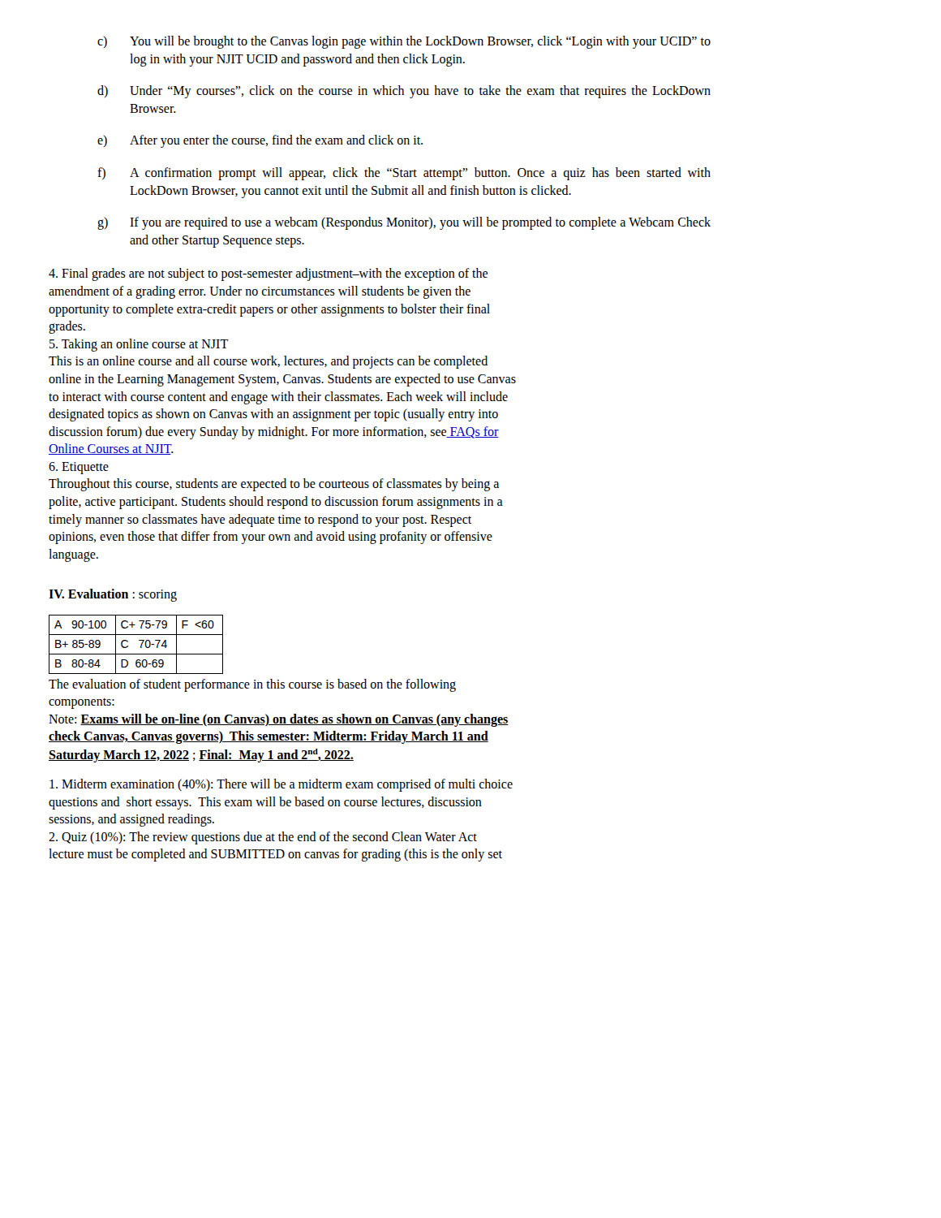c) You will be brought to the Canvas login page within the LockDown Browser, click “Login with your UCID” to log in with your NJIT UCID and password and then click Login.
d) Under “My courses”, click on the course in which you have to take the exam that requires the LockDown Browser.
e) After you enter the course, find the exam and click on it.
f) A confirmation prompt will appear, click the “Start attempt” button. Once a quiz has been started with LockDown Browser, you cannot exit until the Submit all and finish button is clicked.
g) If you are required to use a webcam (Respondus Monitor), you will be prompted to complete a Webcam Check and other Startup Sequence steps.
4. Final grades are not subject to post-semester adjustment–with the exception of the
amendment of a grading error. Under no circumstances will students be given the
opportunity to complete extra-credit papers or other assignments to bolster their final
grades.
5. Taking an online course at NJIT
This is an online course and all course work, lectures, and projects can be completed
online in the Learning Management System, Canvas. Students are expected to use Canvas
to interact with course content and engage with their classmates. Each week will include
designated topics as shown on Canvas with an assignment per topic (usually entry into
discussion forum) due every Sunday by midnight. For more information, see FAQs for
Online Courses at NJIT.
6. Etiquette
Throughout this course, students are expected to be courteous of classmates by being a
polite, active participant. Students should respond to discussion forum assignments in a
timely manner so classmates have adequate time to respond to your post. Respect
opinions, even those that differ from your own and avoid using profanity or offensive
language.
IV. Evaluation : scoring
| A 90-100 | C+ 75-79 | F <60 |
| B+ 85-89 | C 70-74 | |
| B 80-84 | D 60-69 | |
The evaluation of student performance in this course is based on the following
components:
Note: Exams will be on-line (on Canvas) on dates as shown on Canvas (any changes
check Canvas, Canvas governs) This semester: Midterm: Friday March 11 and
Saturday March 12, 2022 ; Final: May 1 and 2nd, 2022.
1. Midterm examination (40%): There will be a midterm exam comprised of multi choice
questions and short essays. This exam will be based on course lectures, discussion
sessions, and assigned readings.
2. Quiz (10%): The review questions due at the end of the second Clean Water Act
lecture must be completed and SUBMITTED on canvas for grading (this is the only set